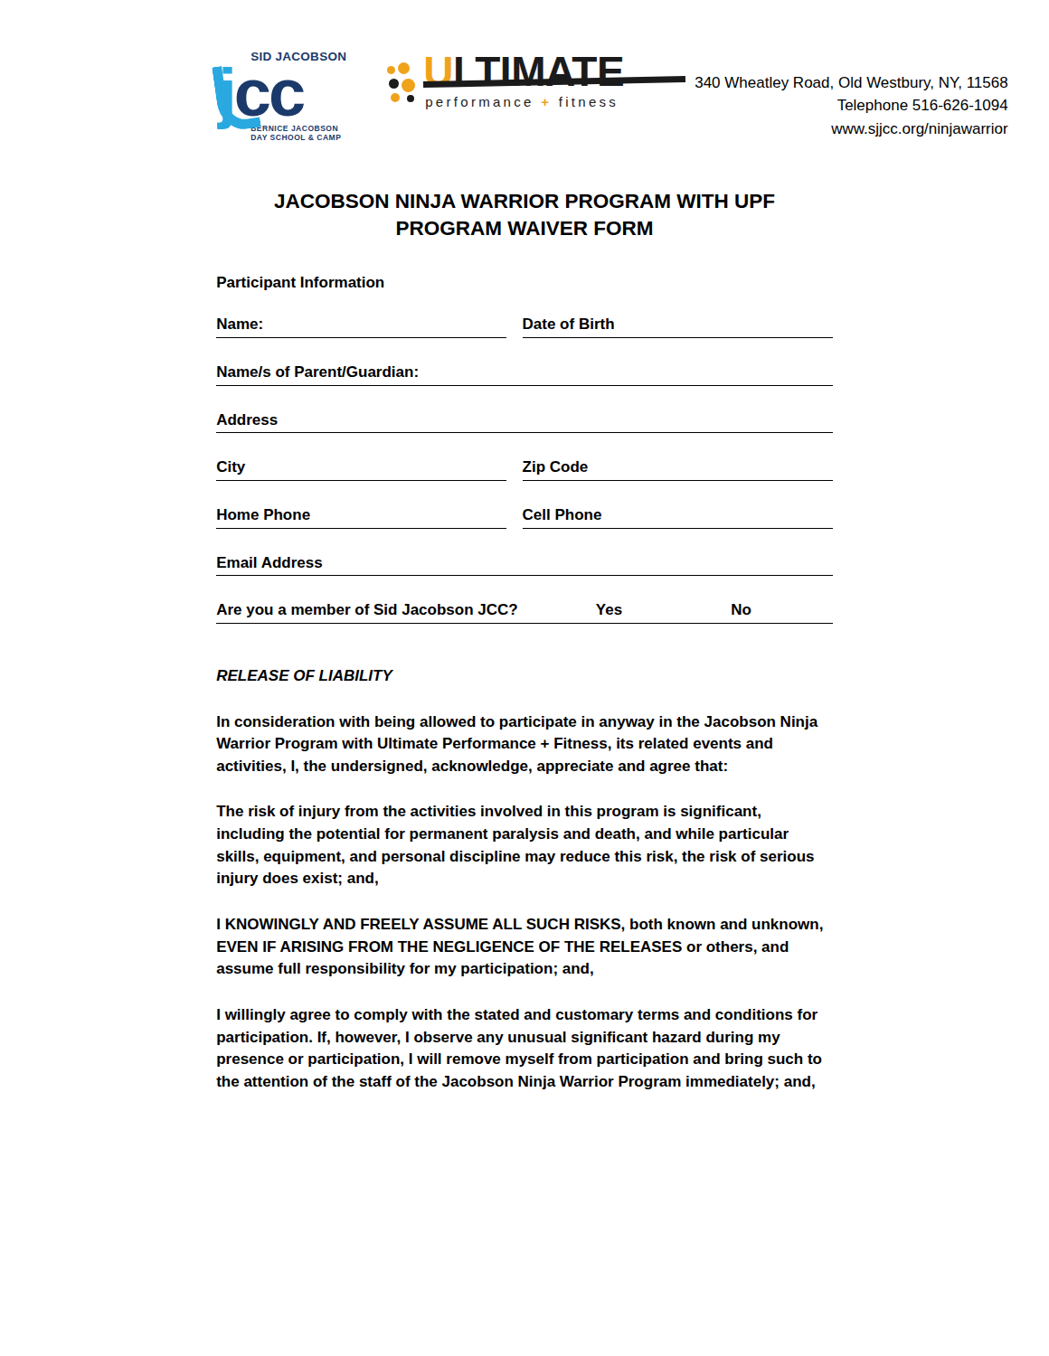SID JACOBSON
jcc
BERNICE JACOBSON
DAY SCHOOL & CAMP
ULTIMATE
performance + fitness
340 Wheatley Road, Old Westbury, NY, 11568
Telephone 516-626-1094
www.sjjcc.org/ninjawarrior
JACOBSON NINJA WARRIOR PROGRAM WITH UPF
PROGRAM WAIVER FORM
Participant Information
Name:
Date of Birth
Name/s of Parent/Guardian:
Address
City
Zip Code
Home Phone
Cell Phone
Email Address
Are you a member of Sid Jacobson JCC? Yes No
RELEASE OF LIABILITY
In consideration with being allowed to participate in anyway in the Jacobson Ninja Warrior Program with Ultimate Performance + Fitness, its related events and activities, I, the undersigned, acknowledge, appreciate and agree that:
The risk of injury from the activities involved in this program is significant, including the potential for permanent paralysis and death, and while particular skills, equipment, and personal discipline may reduce this risk, the risk of serious injury does exist; and,
I KNOWINGLY AND FREELY ASSUME ALL SUCH RISKS, both known and unknown, EVEN IF ARISING FROM THE NEGLIGENCE OF THE RELEASES or others, and assume full responsibility for my participation; and,
I willingly agree to comply with the stated and customary terms and conditions for participation. If, however, I observe any unusual significant hazard during my presence or participation, I will remove myself from participation and bring such to the attention of the staff of the Jacobson Ninja Warrior Program immediately; and,